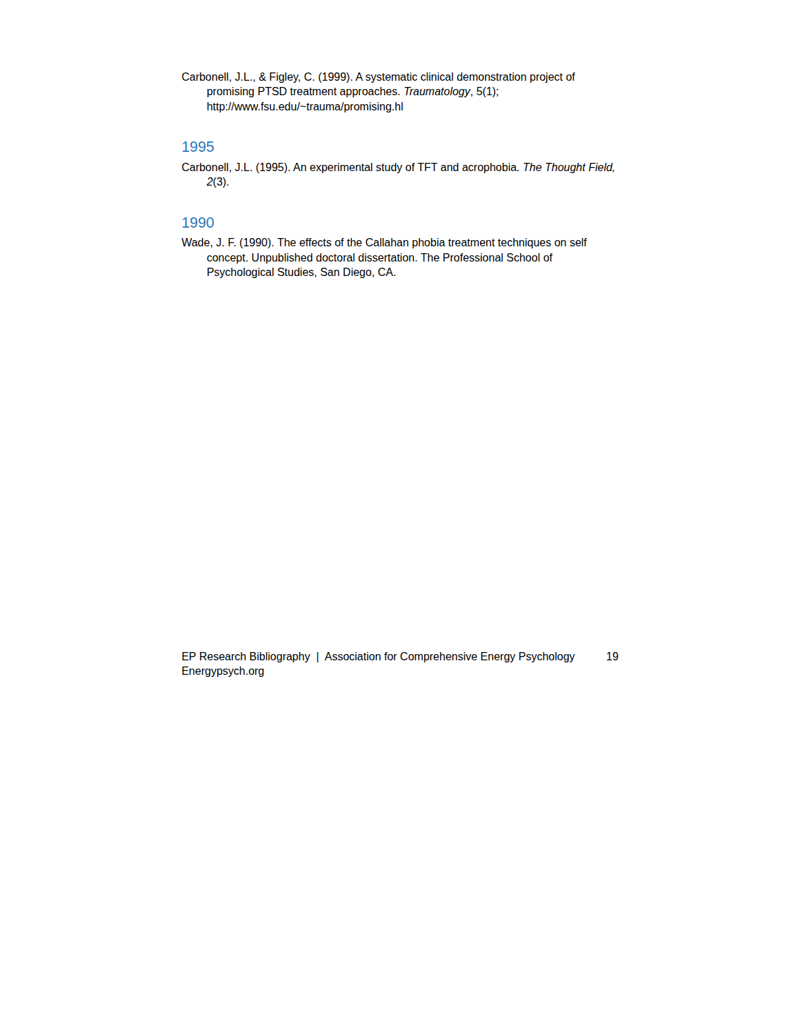Carbonell, J.L., & Figley, C. (1999). A systematic clinical demonstration project of promising PTSD treatment approaches. Traumatology, 5(1); http://www.fsu.edu/~trauma/promising.hl
1995
Carbonell, J.L. (1995). An experimental study of TFT and acrophobia. The Thought Field, 2(3).
1990
Wade, J. F. (1990). The effects of the Callahan phobia treatment techniques on self concept. Unpublished doctoral dissertation. The Professional School of Psychological Studies, San Diego, CA.
EP Research Bibliography | Association for Comprehensive Energy Psychology
Energypsych.org
19